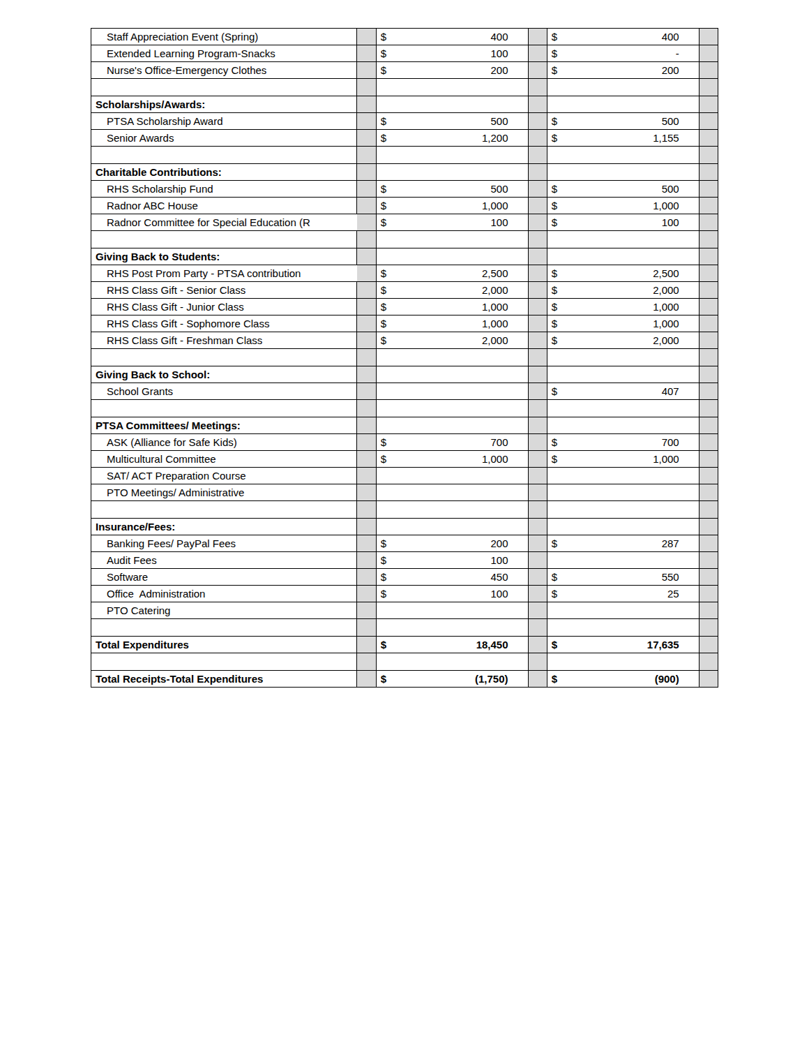| Staff Appreciation Event (Spring) | | $ | 400 | | $ | 400 | |
| Extended Learning Program-Snacks | | $ | 100 | | $ | - | |
| Nurse's Office-Emergency Clothes | | $ | 200 | | $ | 200 | |
| Scholarships/Awards: | | | | | | | |
| PTSA Scholarship Award | | $ | 500 | | $ | 500 | |
| Senior Awards | | $ | 1,200 | | $ | 1,155 | |
| Charitable Contributions: | | | | | | | |
| RHS Scholarship Fund | | $ | 500 | | $ | 500 | |
| Radnor ABC House | | $ | 1,000 | | $ | 1,000 | |
| Radnor Committee for Special Education (R | | $ | 100 | | $ | 100 | |
| Giving Back to Students: | | | | | | | |
| RHS Post Prom Party - PTSA contribution | | $ | 2,500 | | $ | 2,500 | |
| RHS Class Gift - Senior Class | | $ | 2,000 | | $ | 2,000 | |
| RHS Class Gift - Junior Class | | $ | 1,000 | | $ | 1,000 | |
| RHS Class Gift - Sophomore Class | | $ | 1,000 | | $ | 1,000 | |
| RHS Class Gift - Freshman Class | | $ | 2,000 | | $ | 2,000 | |
| Giving Back to School: | | | | | | | |
| School Grants | | | | | $ | 407 | |
| PTSA Committees/ Meetings: | | | | | | | |
| ASK (Alliance for Safe Kids) | | $ | 700 | | $ | 700 | |
| Multicultural Committee | | $ | 1,000 | | $ | 1,000 | |
| SAT/ ACT Preparation Course | | | | | | | |
| PTO Meetings/ Administrative | | | | | | | |
| Insurance/Fees: | | | | | | | |
| Banking Fees/ PayPal Fees | | $ | 200 | | $ | 287 | |
| Audit Fees | | $ | 100 | | | | |
| Software | | $ | 450 | | $ | 550 | |
| Office Administration | | $ | 100 | | $ | 25 | |
| PTO Catering | | | | | | | |
| Total Expenditures | | $ | 18,450 | | $ | 17,635 | |
| Total Receipts-Total Expenditures | | $ | (1,750) | | $ | (900) | |